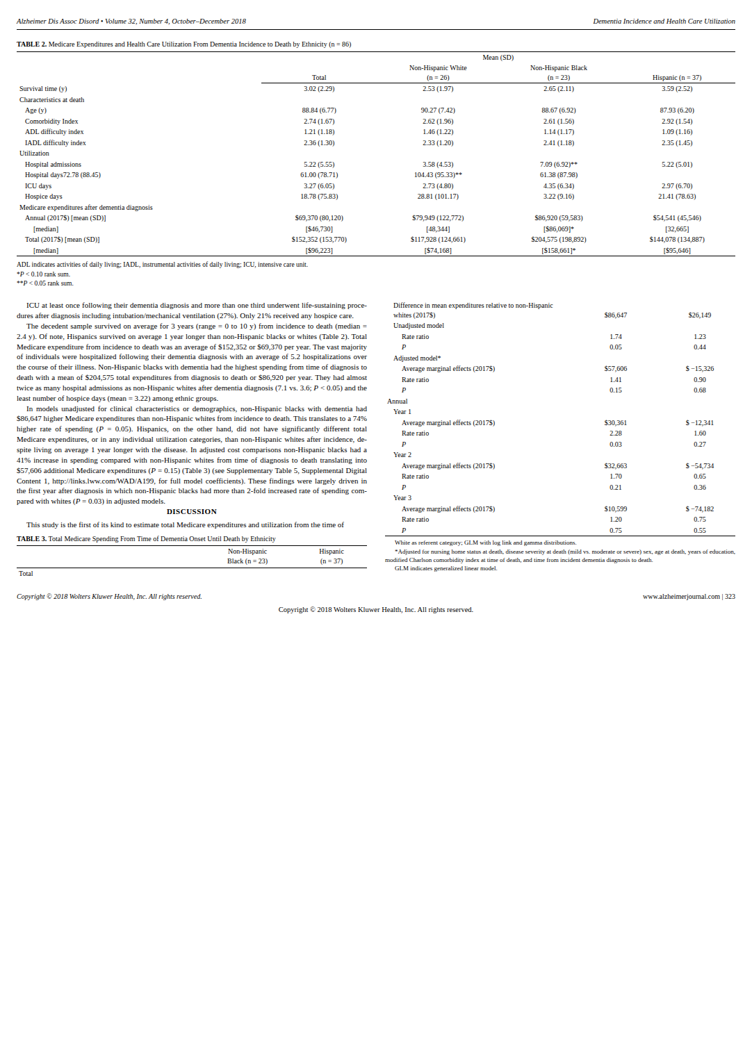Alzheimer Dis Assoc Disord • Volume 32, Number 4, October–December 2018
Dementia Incidence and Health Care Utilization
TABLE 2. Medicare Expenditures and Health Care Utilization From Dementia Incidence to Death by Ethnicity (n = 86)
| | Mean (SD) |
| --- | --- |
| | Total | Non-Hispanic White (n = 26) | Non-Hispanic Black (n = 23) | Hispanic (n = 37) |
| Survival time (y) | 3.02 (2.29) | 2.53 (1.97) | 2.65 (2.11) | 3.59 (2.52) |
| Characteristics at death | | | | |
| Age (y) | 88.84 (6.77) | 90.27 (7.42) | 88.67 (6.92) | 87.93 (6.20) |
| Comorbidity Index | 2.74 (1.67) | 2.62 (1.96) | 2.61 (1.56) | 2.92 (1.54) |
| ADL difficulty index | 1.21 (1.18) | 1.46 (1.22) | 1.14 (1.17) | 1.09 (1.16) |
| IADL difficulty index | 2.36 (1.30) | 2.33 (1.20) | 2.41 (1.18) | 2.35 (1.45) |
| Utilization | | | | |
| Hospital admissions | 5.22 (5.55) | 3.58 (4.53) | 7.09 (6.92)** | 5.22 (5.01) |
| Hospital days72.78 (88.45) | 61.00 (78.71) | 104.43 (95.33)** | 61.38 (87.98) | |
| ICU days | 3.27 (6.05) | 2.73 (4.80) | 4.35 (6.34) | 2.97 (6.70) |
| Hospice days | 18.78 (75.83) | 28.81 (101.17) | 3.22 (9.16) | 21.41 (78.63) |
| Medicare expenditures after dementia diagnosis | | | | |
| Annual (2017$) [mean (SD)] | $69,370 (80,120) | $79,949 (122,772) | $86,920 (59,583) | $54,541 (45,546) |
| [median] | [$46,730] | [48,344] | [$86,069]* | [32,665] |
| Total (2017$) [mean (SD)] | $152,352 (153,770) | $117,928 (124,661) | $204,575 (198,892) | $144,078 (134,887) |
| [median] | [$96,223] | [$74,168] | [$158,661]* | [$95,646] |
ADL indicates activities of daily living; IADL, instrumental activities of daily living; ICU, intensive care unit.
*P < 0.10 rank sum.
**P < 0.05 rank sum.
ICU at least once following their dementia diagnosis and more than one third underwent life-sustaining procedures after diagnosis including intubation/mechanical ventilation (27%). Only 21% received any hospice care.
The decedent sample survived on average for 3 years (range = 0 to 10 y) from incidence to death (median = 2.4 y). Of note, Hispanics survived on average 1 year longer than non-Hispanic blacks or whites (Table 2). Total Medicare expenditure from incidence to death was an average of $152,352 or $69,370 per year. The vast majority of individuals were hospitalized following their dementia diagnosis with an average of 5.2 hospitalizations over the course of their illness. Non-Hispanic blacks with dementia had the highest spending from time of diagnosis to death with a mean of $204,575 total expenditures from diagnosis to death or $86,920 per year. They had almost twice as many hospital admissions as non-Hispanic whites after dementia diagnosis (7.1 vs. 3.6; P < 0.05) and the least number of hospice days (mean = 3.22) among ethnic groups.
In models unadjusted for clinical characteristics or demographics, non-Hispanic blacks with dementia had $86,647 higher Medicare expenditures than non-Hispanic whites from incidence to death. This translates to a 74% higher rate of spending (P = 0.05). Hispanics, on the other hand, did not have significantly different total Medicare expenditures, or in any individual utilization categories, than non-Hispanic whites after incidence, despite living on average 1 year longer with the disease. In adjusted cost comparisons non-Hispanic blacks had a 41% increase in spending compared with non-Hispanic whites from time of diagnosis to death translating into $57,606 additional Medicare expenditures (P = 0.15) (Table 3) (see Supplementary Table 5, Supplemental Digital Content 1, http://links.lww.com/WAD/A199, for full model coefficients). These findings were largely driven in the first year after diagnosis in which non-Hispanic blacks had more than 2-fold increased rate of spending compared with whites (P = 0.03) in adjusted models.
DISCUSSION
This study is the first of its kind to estimate total Medicare expenditures and utilization from the time of
TABLE 3. Total Medicare Spending From Time of Dementia Onset Until Death by Ethnicity
| | Non-Hispanic Black (n = 23) | Hispanic (n = 37) |
| --- | --- | --- |
| Total | | |
| Difference in mean expenditures relative to non-Hispanic whites (2017$) | $86,647 | $26,149 |
| Unadjusted model | | |
| Rate ratio | 1.74 | 1.23 |
| P | 0.05 | 0.44 |
| Adjusted model* | | |
| Average marginal effects (2017$) | $57,606 | $ −15,326 |
| Rate ratio | 1.41 | 0.90 |
| P | 0.15 | 0.68 |
| Annual | | |
| Year 1 | | |
| Average marginal effects (2017$) | $30,361 | $ −12,341 |
| Rate ratio | 2.28 | 1.60 |
| P | 0.03 | 0.27 |
| Year 2 | | |
| Average marginal effects (2017$) | $32,663 | $ −54,734 |
| Rate ratio | 1.70 | 0.65 |
| P | 0.21 | 0.36 |
| Year 3 | | |
| Average marginal effects (2017$) | $10,599 | $ −74,182 |
| Rate ratio | 1.20 | 0.75 |
| P | 0.75 | 0.55 |
White as referent category; GLM with log link and gamma distributions.
*Adjusted for nursing home status at death, disease severity at death (mild vs. moderate or severe) sex, age at death, years of education, modified Charlson comorbidity index at time of death, and time from incident dementia diagnosis to death.
GLM indicates generalized linear model.
Copyright © 2018 Wolters Kluwer Health, Inc. All rights reserved.
www.alzheimerjournal.com | 323
Copyright © 2018 Wolters Kluwer Health, Inc. All rights reserved.